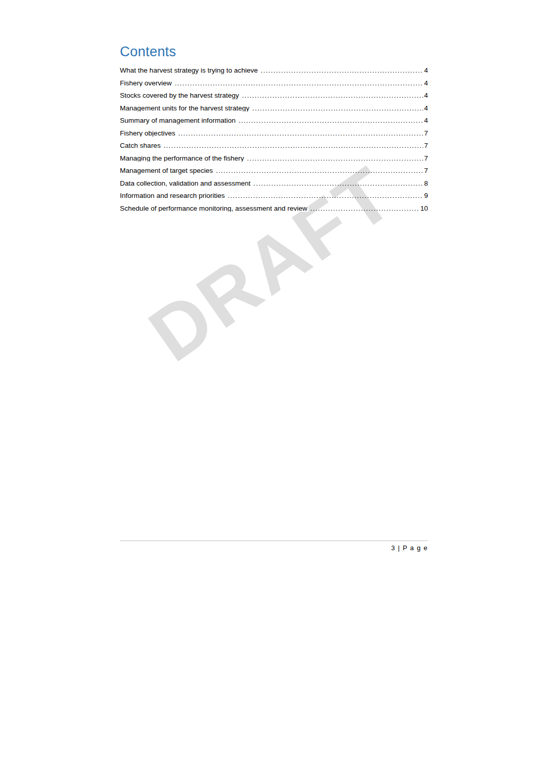DRAFT
Contents
4 What the harvest strategy is trying to achieve .................................................................................................
4 Fishery overview .............................................................................................................................
4 Stocks covered by the harvest strategy .........................................................................................
4 Management units for the harvest strategy ..................................................................................
4 Summary of management information .........................................................................................
7 Fishery objectives ............................................................................................................................
7 Catch shares ....................................................................................................................................
7 Managing the performance of the fishery .....................................................................................
7 Management of target species .................................................................................................
8 Data collection, validation and assessment ..................................................................................
9 Information and research priorities .............................................................................................
10 Schedule of performance monitoring, assessment and review ....................................................
3 | P a g e